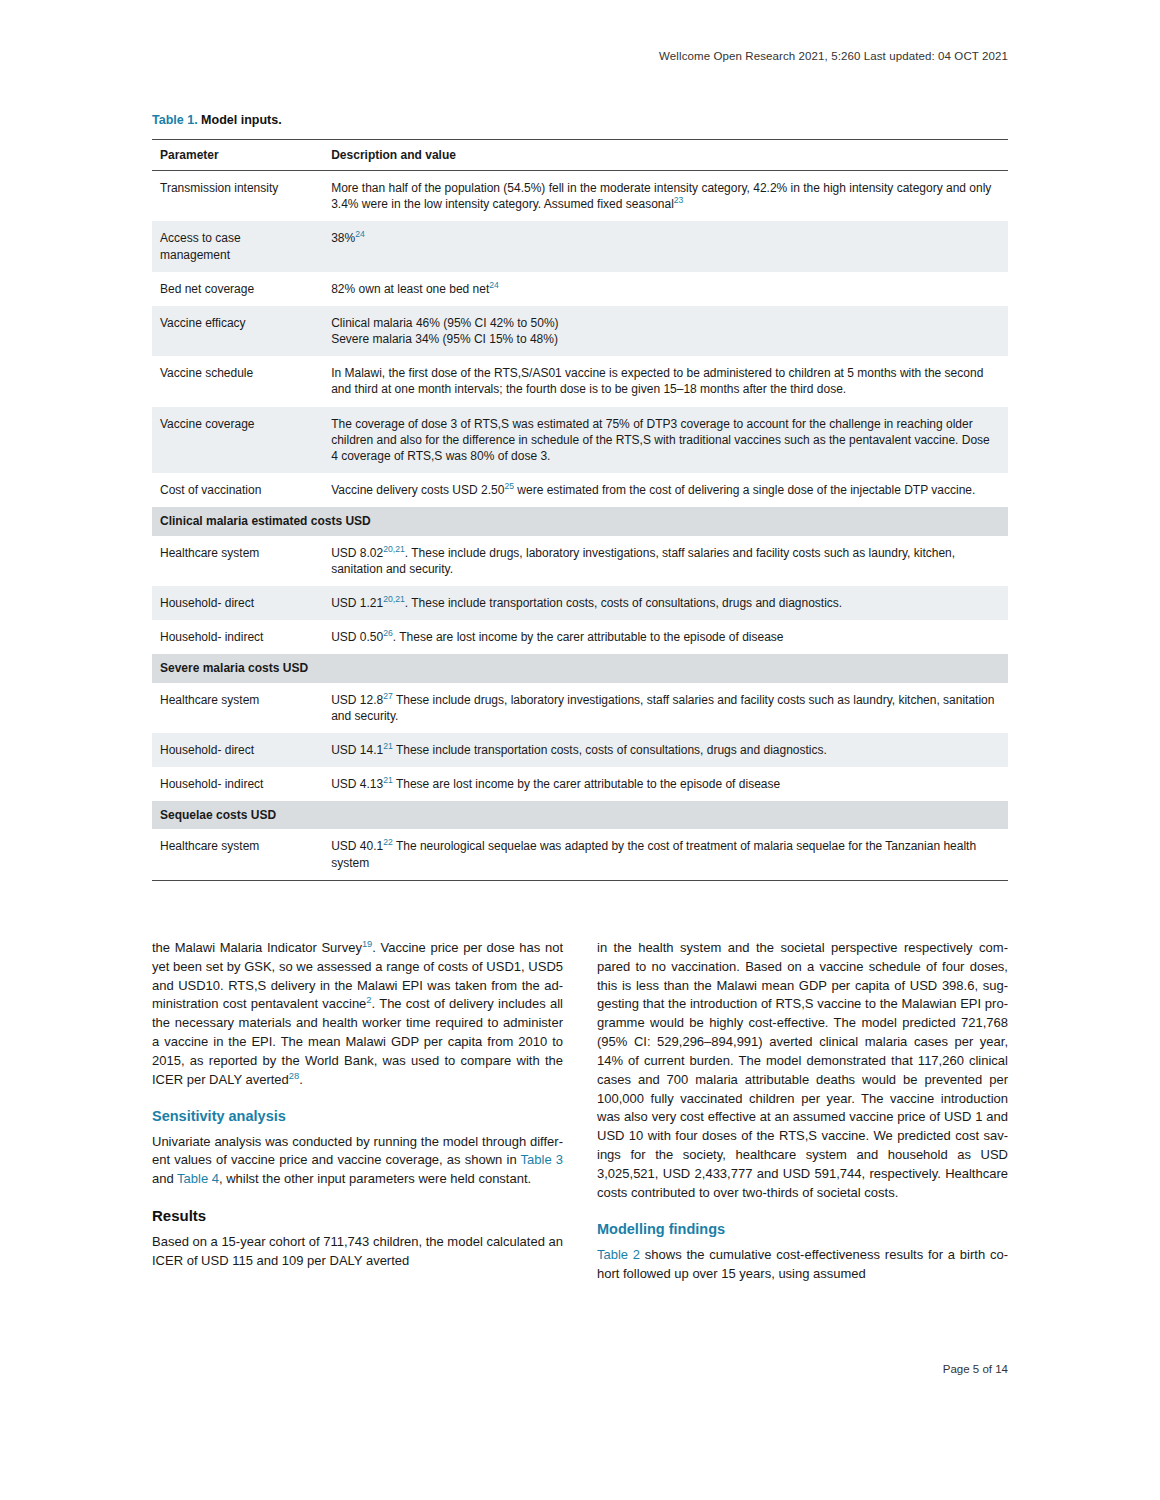Wellcome Open Research 2021, 5:260 Last updated: 04 OCT 2021
Table 1. Model inputs.
| Parameter | Description and value |
| --- | --- |
| Transmission intensity | More than half of the population (54.5%) fell in the moderate intensity category, 42.2% in the high intensity category and only 3.4% were in the low intensity category. Assumed fixed seasonal 23 |
| Access to case management | 38% 24 |
| Bed net coverage | 82% own at least one bed net 24 |
| Vaccine efficacy | Clinical malaria 46% (95% CI 42% to 50%) Severe malaria 34% (95% CI 15% to 48%) |
| Vaccine schedule | In Malawi, the first dose of the RTS,S/AS01 vaccine is expected to be administered to children at 5 months with the second and third at one month intervals; the fourth dose is to be given 15–18 months after the third dose. |
| Vaccine coverage | The coverage of dose 3 of RTS,S was estimated at 75% of DTP3 coverage to account for the challenge in reaching older children and also for the difference in schedule of the RTS,S with traditional vaccines such as the pentavalent vaccine. Dose 4 coverage of RTS,S was 80% of dose 3. |
| Cost of vaccination | Vaccine delivery costs USD 2.50 25 were estimated from the cost of delivering a single dose of the injectable DTP vaccine. |
| Clinical malaria estimated costs USD |
| Healthcare system | USD 8.02 20,21 . These include drugs, laboratory investigations, staff salaries and facility costs such as laundry, kitchen, sanitation and security. |
| Household- direct | USD 1.21 20,21 . These include transportation costs, costs of consultations, drugs and diagnostics. |
| Household- indirect | USD 0.50 26 . These are lost income by the carer attributable to the episode of disease |
| Severe malaria costs USD |
| Healthcare system | USD 12.8 27 These include drugs, laboratory investigations, staff salaries and facility costs such as laundry, kitchen, sanitation and security. |
| Household- direct | USD 14.1 21 These include transportation costs, costs of consultations, drugs and diagnostics. |
| Household- indirect | USD 4.13 21 These are lost income by the carer attributable to the episode of disease |
| Sequelae costs USD |
| Healthcare system | USD 40.1 22 The neurological sequelae was adapted by the cost of treatment of malaria sequelae for the Tanzanian health system |
the Malawi Malaria Indicator Survey19. Vaccine price per dose has not yet been set by GSK, so we assessed a range of costs of USD1, USD5 and USD10. RTS,S delivery in the Malawi EPI was taken from the administration cost pentavalent vaccine2. The cost of delivery includes all the necessary materials and health worker time required to administer a vaccine in the EPI. The mean Malawi GDP per capita from 2010 to 2015, as reported by the World Bank, was used to compare with the ICER per DALY averted28.
Sensitivity analysis
Univariate analysis was conducted by running the model through different values of vaccine price and vaccine coverage, as shown in Table 3 and Table 4, whilst the other input parameters were held constant.
Results
Based on a 15-year cohort of 711,743 children, the model calculated an ICER of USD 115 and 109 per DALY averted
in the health system and the societal perspective respectively compared to no vaccination. Based on a vaccine schedule of four doses, this is less than the Malawi mean GDP per capita of USD 398.6, suggesting that the introduction of RTS,S vaccine to the Malawian EPI programme would be highly cost-effective. The model predicted 721,768 (95% CI: 529,296–894,991) averted clinical malaria cases per year, 14% of current burden. The model demonstrated that 117,260 clinical cases and 700 malaria attributable deaths would be prevented per 100,000 fully vaccinated children per year. The vaccine introduction was also very cost effective at an assumed vaccine price of USD 1 and USD 10 with four doses of the RTS,S vaccine. We predicted cost savings for the society, healthcare system and household as USD 3,025,521, USD 2,433,777 and USD 591,744, respectively. Healthcare costs contributed to over two-thirds of societal costs.
Modelling findings
Table 2 shows the cumulative cost-effectiveness results for a birth cohort followed up over 15 years, using assumed
Page 5 of 14